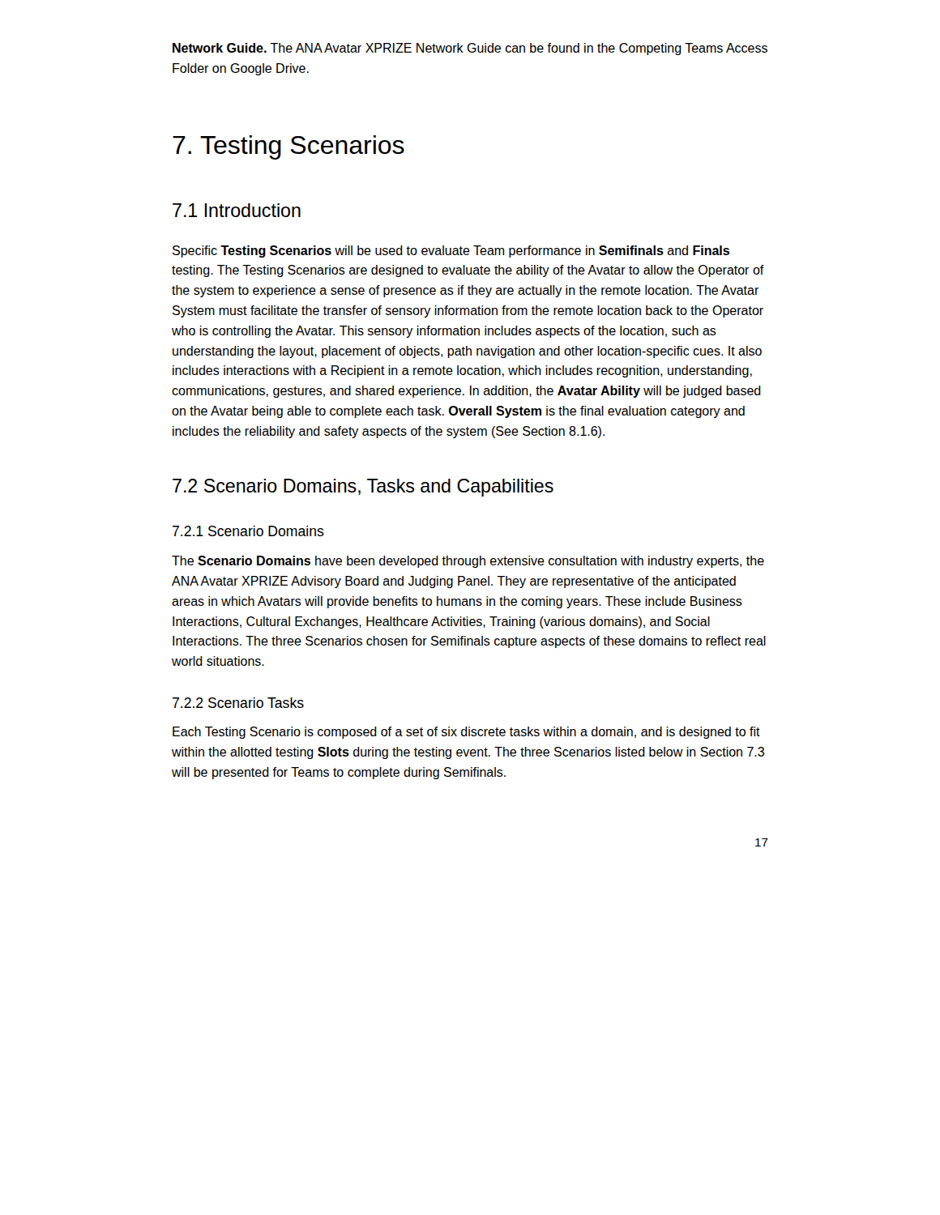Network Guide. The ANA Avatar XPRIZE Network Guide can be found in the Competing Teams Access Folder on Google Drive.
7. Testing Scenarios
7.1 Introduction
Specific Testing Scenarios will be used to evaluate Team performance in Semifinals and Finals testing. The Testing Scenarios are designed to evaluate the ability of the Avatar to allow the Operator of the system to experience a sense of presence as if they are actually in the remote location. The Avatar System must facilitate the transfer of sensory information from the remote location back to the Operator who is controlling the Avatar. This sensory information includes aspects of the location, such as understanding the layout, placement of objects, path navigation and other location-specific cues. It also includes interactions with a Recipient in a remote location, which includes recognition, understanding, communications, gestures, and shared experience. In addition, the Avatar Ability will be judged based on the Avatar being able to complete each task. Overall System is the final evaluation category and includes the reliability and safety aspects of the system (See Section 8.1.6).
7.2 Scenario Domains, Tasks and Capabilities
7.2.1 Scenario Domains
The Scenario Domains have been developed through extensive consultation with industry experts, the ANA Avatar XPRIZE Advisory Board and Judging Panel. They are representative of the anticipated areas in which Avatars will provide benefits to humans in the coming years. These include Business Interactions, Cultural Exchanges, Healthcare Activities, Training (various domains), and Social Interactions. The three Scenarios chosen for Semifinals capture aspects of these domains to reflect real world situations.
7.2.2 Scenario Tasks
Each Testing Scenario is composed of a set of six discrete tasks within a domain, and is designed to fit within the allotted testing Slots during the testing event. The three Scenarios listed below in Section 7.3 will be presented for Teams to complete during Semifinals.
17